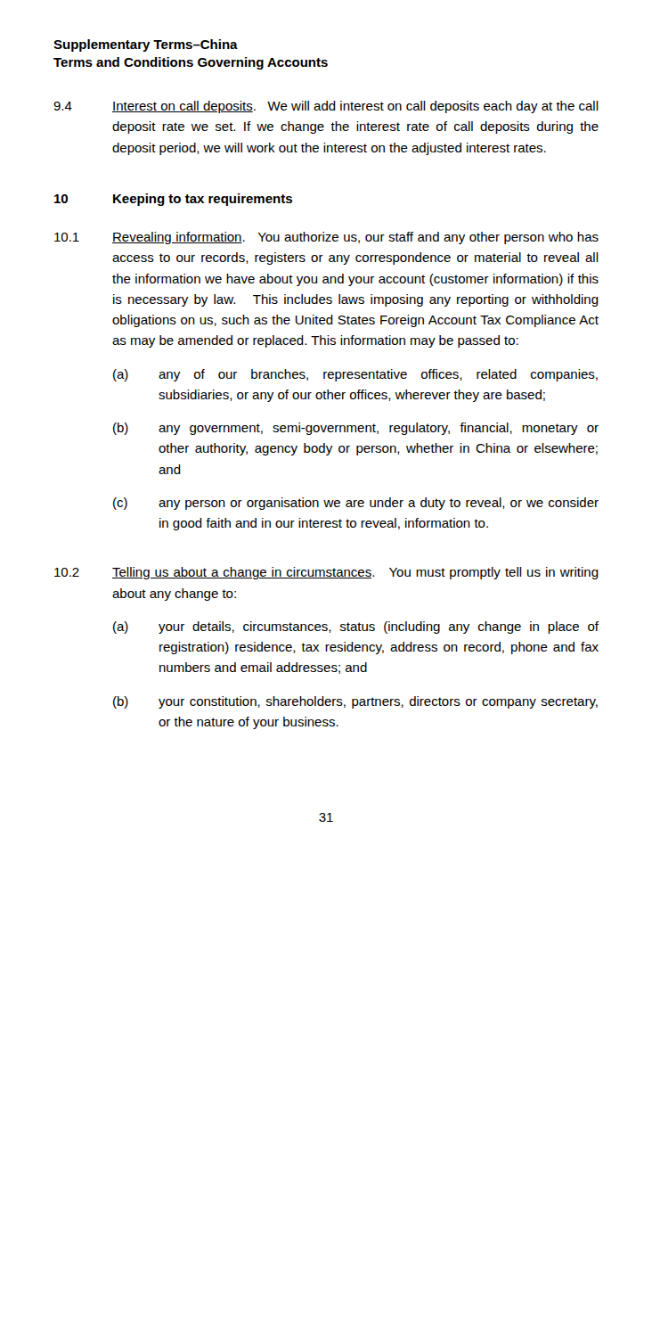Supplementary Terms–China
Terms and Conditions Governing Accounts
9.4
Interest on call deposits. We will add interest on call deposits each day at the call deposit rate we set. If we change the interest rate of call deposits during the deposit period, we will work out the interest on the adjusted interest rates.
10 Keeping to tax requirements
10.1
Revealing information. You authorize us, our staff and any other person who has access to our records, registers or any correspondence or material to reveal all the information we have about you and your account (customer information) if this is necessary by law. This includes laws imposing any reporting or withholding obligations on us, such as the United States Foreign Account Tax Compliance Act as may be amended or replaced. This information may be passed to:
(a) any of our branches, representative offices, related companies, subsidiaries, or any of our other offices, wherever they are based;
(b) any government, semi-government, regulatory, financial, monetary or other authority, agency body or person, whether in China or elsewhere; and
(c) any person or organisation we are under a duty to reveal, or we consider in good faith and in our interest to reveal, information to.
10.2
Telling us about a change in circumstances. You must promptly tell us in writing about any change to:
(a) your details, circumstances, status (including any change in place of registration) residence, tax residency, address on record, phone and fax numbers and email addresses; and
(b) your constitution, shareholders, partners, directors or company secretary, or the nature of your business.
31